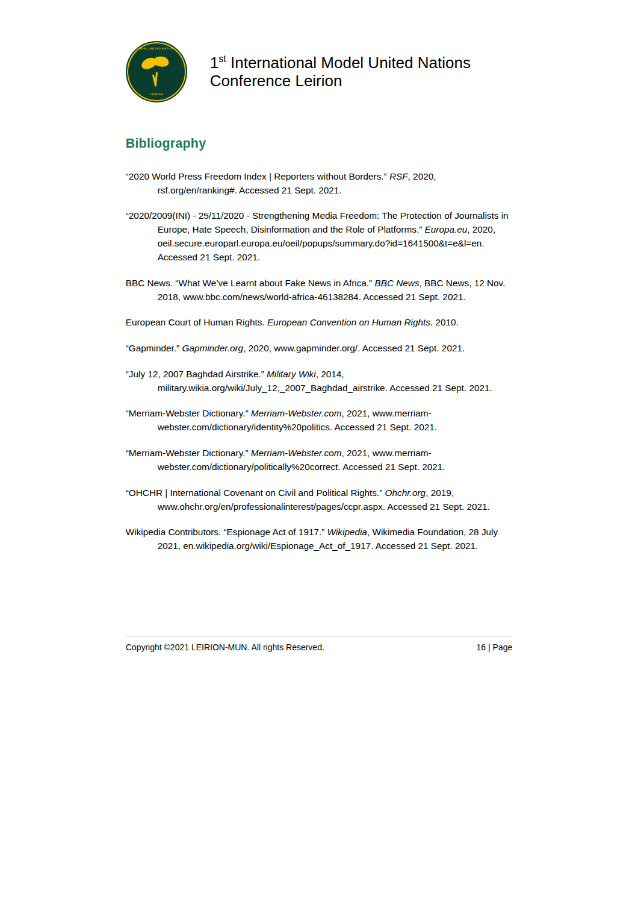Model United Nations
Leirion
1st International Model United Nations Conference Leirion
Bibliography
“2020 World Press Freedom Index | Reporters without Borders.” RSF, 2020, rsf.org/en/ranking#. Accessed 21 Sept. 2021.
“2020/2009(INI) - 25/11/2020 - Strengthening Media Freedom: The Protection of Journalists in Europe, Hate Speech, Disinformation and the Role of Platforms.” Europa.eu, 2020, oeil.secure.europarl.europa.eu/oeil/popups/summary.do?id=1641500&t=e&l=en. Accessed 21 Sept. 2021.
BBC News. “What We’ve Learnt about Fake News in Africa.” BBC News, BBC News, 12 Nov. 2018, www.bbc.com/news/world-africa-46138284. Accessed 21 Sept. 2021.
European Court of Human Rights. European Convention on Human Rights. 2010.
“Gapminder.” Gapminder.org, 2020, www.gapminder.org/. Accessed 21 Sept. 2021.
“July 12, 2007 Baghdad Airstrike.” Military Wiki, 2014, military.wikia.org/wiki/July_12,_2007_Baghdad_airstrike. Accessed 21 Sept. 2021.
“Merriam-Webster Dictionary.” Merriam-Webster.com, 2021, www.merriam-webster.com/dictionary/identity%20politics. Accessed 21 Sept. 2021.
“Merriam-Webster Dictionary.” Merriam-Webster.com, 2021, www.merriam-webster.com/dictionary/politically%20correct. Accessed 21 Sept. 2021.
“OHCHR | International Covenant on Civil and Political Rights.” Ohchr.org, 2019, www.ohchr.org/en/professionalinterest/pages/ccpr.aspx. Accessed 21 Sept. 2021.
Wikipedia Contributors. “Espionage Act of 1917.” Wikipedia, Wikimedia Foundation, 28 July 2021, en.wikipedia.org/wiki/Espionage_Act_of_1917. Accessed 21 Sept. 2021.
Copyright ©2021 LEIRION-MUN. All rights Reserved.
16 | Page